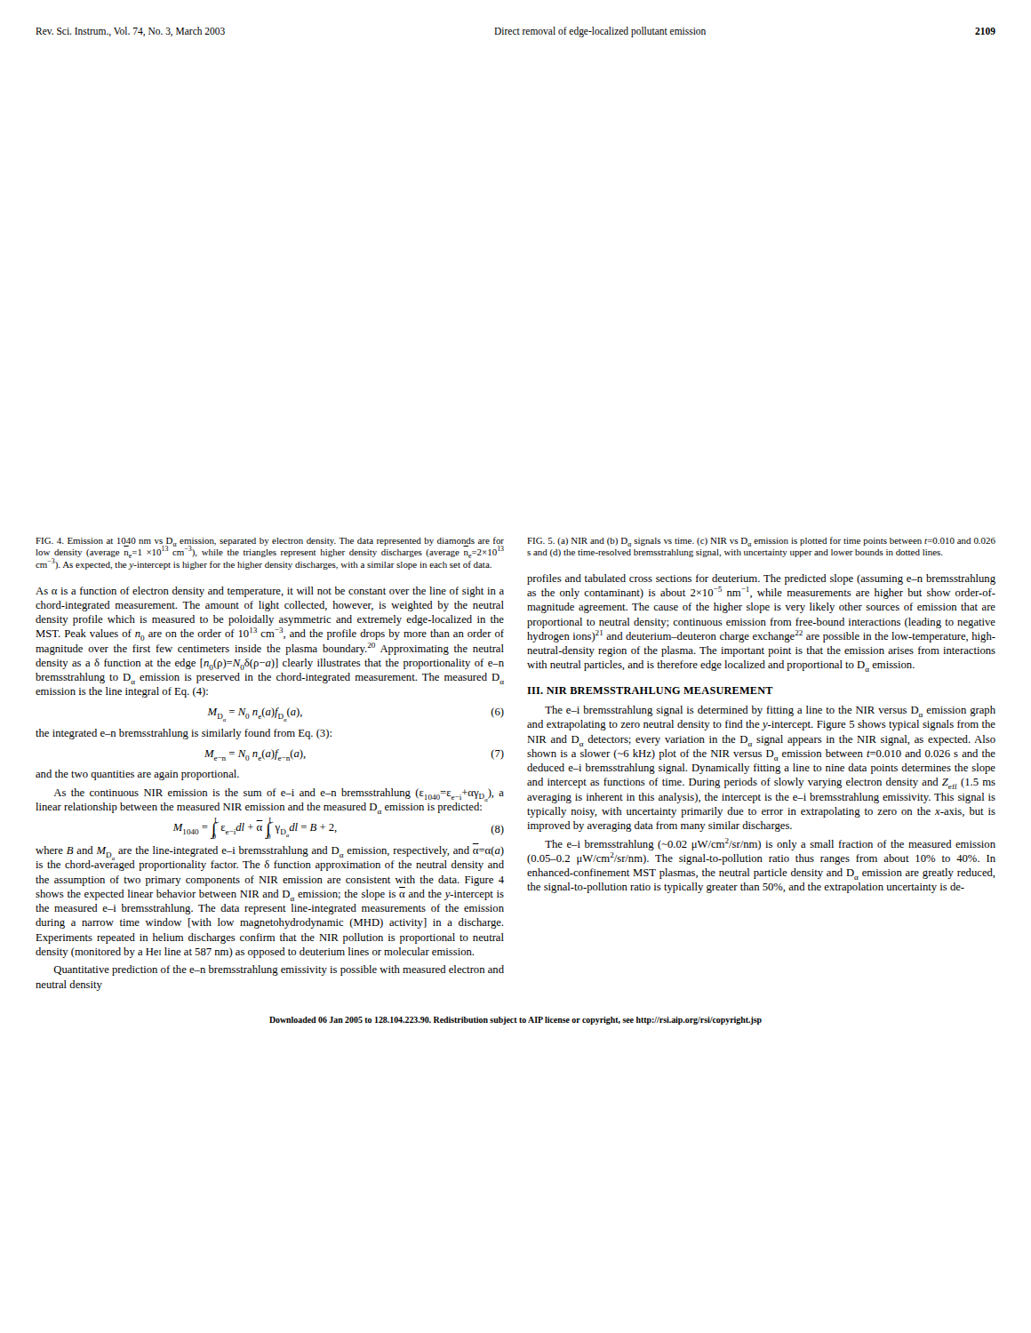Rev. Sci. Instrum., Vol. 74, No. 3, March 2003
Direct removal of edge-localized pollutant emission
2109
FIG. 4. Emission at 1040 nm vs Dα emission, separated by electron density. The data represented by diamonds are for low density (average ne=1 ×1013 cm−3), while the triangles represent higher density discharges (average ne=2×1013 cm−3). As expected, the y-intercept is higher for the higher density discharges, with a similar slope in each set of data.
As α is a function of electron density and temperature, it will not be constant over the line of sight in a chord-integrated measurement. The amount of light collected, however, is weighted by the neutral density profile which is measured to be poloidally asymmetric and extremely edge-localized in the MST. Peak values of n0 are on the order of 1013 cm−3, and the profile drops by more than an order of magnitude over the first few centimeters inside the plasma boundary.20 Approximating the neutral density as a δ function at the edge [n0(ρ)=N0δ(ρ−a)] clearly illustrates that the proportionality of e–n bremsstrahlung to Dα emission is preserved in the chord-integrated measurement. The measured Dα emission is the line integral of Eq. (4):
MDα = N0 ne(a)fDα(a),
(6)
the integrated e–n bremsstrahlung is similarly found from Eq. (3):
Me−n = N0 ne(a)fe−n(a),
(7)
and the two quantities are again proportional.
As the continuous NIR emission is the sum of e–i and e–n bremsstrahlung (ε1040=εe−i+αγDα), a linear relationship between the measured NIR emission and the measured Dα emission is predicted:
M1040 = ∫L 0 εe−idl + α ∫L 0 γDαdl = B + 2,
(8)
where B and MDα are the line-integrated e–i bremsstrahlung and Dα emission, respectively, and α=α(a) is the chord-averaged proportionality factor. The δ function approximation of the neutral density and the assumption of two primary components of NIR emission are consistent with the data. Figure 4 shows the expected linear behavior between NIR and Dα emission; the slope is α and the y-intercept is the measured e–i bremsstrahlung. The data represent line-integrated measurements of the emission during a narrow time window [with low magnetohydrodynamic (MHD) activity] in a discharge. Experiments repeated in helium discharges confirm that the NIR pollution is proportional to neutral density (monitored by a Hei line at 587 nm) as opposed to deuterium lines or molecular emission.
Quantitative prediction of the e–n bremsstrahlung emissivity is possible with measured electron and neutral density
FIG. 5. (a) NIR and (b) Dα signals vs time. (c) NIR vs Dα emission is plotted for time points between t=0.010 and 0.026 s and (d) the time-resolved bremsstrahlung signal, with uncertainty upper and lower bounds in dotted lines.
profiles and tabulated cross sections for deuterium. The predicted slope (assuming e–n bremsstrahlung as the only contaminant) is about 2×10−5 nm−1, while measurements are higher but show order-of-magnitude agreement. The cause of the higher slope is very likely other sources of emission that are proportional to neutral density; continuous emission from free-bound interactions (leading to negative hydrogen ions)21 and deuterium–deuteron charge exchange22 are possible in the low-temperature, high-neutral-density region of the plasma. The important point is that the emission arises from interactions with neutral particles, and is therefore edge localized and proportional to Dα emission.
III. NIR BREMSSTRAHLUNG MEASUREMENT
The e–i bremsstrahlung signal is determined by fitting a line to the NIR versus Dα emission graph and extrapolating to zero neutral density to find the y-intercept. Figure 5 shows typical signals from the NIR and Dα detectors; every variation in the Dα signal appears in the NIR signal, as expected. Also shown is a slower (~6 kHz) plot of the NIR versus Dα emission between t=0.010 and 0.026 s and the deduced e–i bremsstrahlung signal. Dynamically fitting a line to nine data points determines the slope and intercept as functions of time. During periods of slowly varying electron density and Zeff (1.5 ms averaging is inherent in this analysis), the intercept is the e–i bremsstrahlung emissivity. This signal is typically noisy, with uncertainty primarily due to error in extrapolating to zero on the x-axis, but is improved by averaging data from many similar discharges.
The e–i bremsstrahlung (~0.02 μW/cm2/sr/nm) is only a small fraction of the measured emission (0.05–0.2 μW/cm2/sr/nm). The signal-to-pollution ratio thus ranges from about 10% to 40%. In enhanced-confinement MST plasmas, the neutral particle density and Dα emission are greatly reduced, the signal-to-pollution ratio is typically greater than 50%, and the extrapolation uncertainty is de-
Downloaded 06 Jan 2005 to 128.104.223.90. Redistribution subject to AIP license or copyright, see http://rsi.aip.org/rsi/copyright.jsp